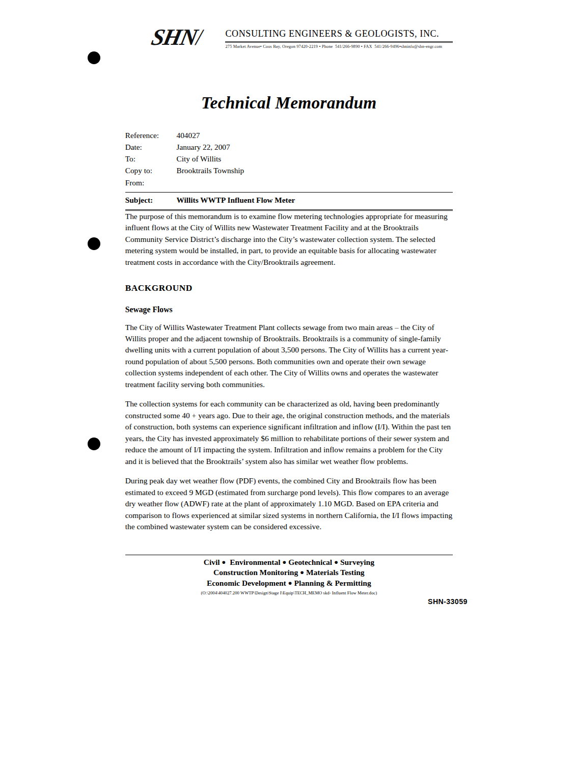SHN/
Consulting Engineers & Geologists, Inc.
275 Market Avenue• Coos Bay, Oregon 97420-2219 • Phone 541/266-9890 • FAX 541/266-9496•shninfo@shn-engr.com
Technical Memorandum
| Reference: | 404027 |
| Date: | January 22, 2007 |
| To: | City of Willits |
| Copy to: | Brooktrails Township |
| From: | |
| Subject: | Willits WWTP Influent Flow Meter |
The purpose of this memorandum is to examine flow metering technologies appropriate for measuring influent flows at the City of Willits new Wastewater Treatment Facility and at the Brooktrails Community Service District’s discharge into the City’s wastewater collection system. The selected metering system would be installed, in part, to provide an equitable basis for allocating wastewater treatment costs in accordance with the City/Brooktrails agreement.
BACKGROUND
Sewage Flows
The City of Willits Wastewater Treatment Plant collects sewage from two main areas – the City of Willits proper and the adjacent township of Brooktrails. Brooktrails is a community of single-family dwelling units with a current population of about 3,500 persons. The City of Willits has a current year-round population of about 5,500 persons. Both communities own and operate their own sewage collection systems independent of each other. The City of Willits owns and operates the wastewater treatment facility serving both communities.
The collection systems for each community can be characterized as old, having been predominantly constructed some 40 + years ago. Due to their age, the original construction methods, and the materials of construction, both systems can experience significant infiltration and inflow (I/I). Within the past ten years, the City has invested approximately $6 million to rehabilitate portions of their sewer system and reduce the amount of I/I impacting the system. Infiltration and inflow remains a problem for the City and it is believed that the Brooktrails’ system also has similar wet weather flow problems.
During peak day wet weather flow (PDF) events, the combined City and Brooktrails flow has been estimated to exceed 9 MGD (estimated from surcharge pond levels). This flow compares to an average dry weather flow (ADWF) rate at the plant of approximately 1.10 MGD. Based on EPA criteria and comparison to flows experienced at similar sized systems in northern California, the I/I flows impacting the combined wastewater system can be considered excessive.
Civil ● Environmental ● Geotechnical ● Surveying
Construction Monitoring ● Materials Testing
Economic Development ● Planning & Permitting
(O:\2004\404027.200 WWTP\Design\Stage I\Equip\TECH_MEMO skd- Influent Flow Meter.doc)
SHN-33059